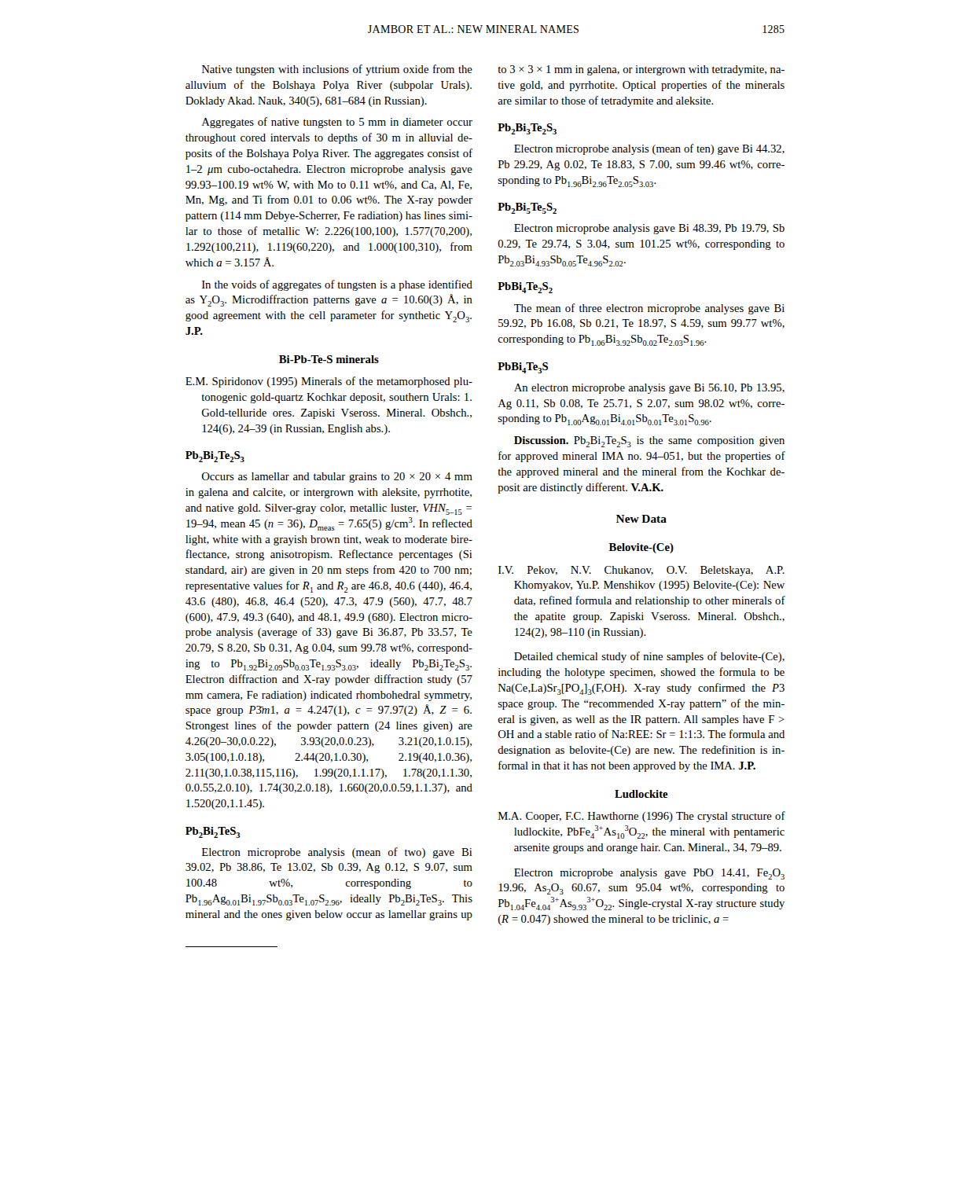JAMBOR ET AL.: NEW MINERAL NAMES 1285
Native tungsten with inclusions of yttrium oxide from the alluvium of the Bolshaya Polya River (subpolar Urals). Doklady Akad. Nauk, 340(5), 681–684 (in Russian).
Aggregates of native tungsten to 5 mm in diameter occur throughout cored intervals to depths of 30 m in alluvial deposits of the Bolshaya Polya River. The aggregates consist of 1–2 μm cubo-octahedra. Electron microprobe analysis gave 99.93–100.19 wt% W, with Mo to 0.11 wt%, and Ca, Al, Fe, Mn, Mg, and Ti from 0.01 to 0.06 wt%. The X-ray powder pattern (114 mm Debye-Scherrer, Fe radiation) has lines similar to those of metallic W: 2.226(100,100), 1.577(70,200), 1.292(100,211), 1.119(60,220), and 1.000(100,310), from which a = 3.157 Å.
In the voids of aggregates of tungsten is a phase identified as Y2O3. Microdiffraction patterns gave a = 10.60(3) Å, in good agreement with the cell parameter for synthetic Y2O3. J.P.
Bi-Pb-Te-S minerals
E.M. Spiridonov (1995) Minerals of the metamorphosed plutonogenic gold-quartz Kochkar deposit, southern Urals: 1. Gold-telluride ores. Zapiski Vseross. Mineral. Obshch., 124(6), 24–39 (in Russian, English abs.).
Pb2Bi2Te2S3
Occurs as lamellar and tabular grains to 20 × 20 × 4 mm in galena and calcite, or intergrown with aleksite, pyrrhotite, and native gold. Silver-gray color, metallic luster, VHN5–15 = 19–94, mean 45 (n = 36), Dmeas = 7.65(5) g/cm3. In reflected light, white with a grayish brown tint, weak to moderate bireflectance, strong anisotropism. Reflectance percentages (Si standard, air) are given in 20 nm steps from 420 to 700 nm; representative values for R1 and R2 are 46.8, 40.6 (440), 46.4, 43.6 (480), 46.8, 46.4 (520), 47.3, 47.9 (560), 47.7, 48.7 (600), 47.9, 49.3 (640), and 48.1, 49.9 (680). Electron microprobe analysis (average of 33) gave Bi 36.87, Pb 33.57, Te 20.79, S 8.20, Sb 0.31, Ag 0.04, sum 99.78 wt%, corresponding to Pb1.92Bi2.09Sb0.03Te1.93S3.03, ideally Pb2Bi2Te2S3. Electron diffraction and X-ray powder diffraction study (57 mm camera, Fe radiation) indicated rhombohedral symmetry, space group P3̄m1, a = 4.247(1), c = 97.97(2) Å, Z = 6. Strongest lines of the powder pattern (24 lines given) are 4.26(20–30,0.0.22), 3.93(20,0.0.23), 3.21(20,1.0.15), 3.05(100,1.0.18), 2.44(20,1.0.30), 2.19(40,1.0.36), 2.11(30,1.0.38,115,116), 1.99(20,1.1.17), 1.78(20,1.1.30, 0.0.55,2.0.10), 1.74(30,2.0.18), 1.660(20,0.0.59,1.1.37), and 1.520(20,1.1.45).
Pb2Bi2TeS3
Electron microprobe analysis (mean of two) gave Bi 39.02, Pb 38.86, Te 13.02, Sb 0.39, Ag 0.12, S 9.07, sum 100.48 wt%, corresponding to Pb1.96Ag0.01Bi1.97Sb0.03Te1.07S2.96, ideally Pb2Bi2TeS3. This mineral and the ones given below occur as lamellar grains up to 3 × 3 × 1 mm in galena, or intergrown with tetradymite, native gold, and pyrrhotite. Optical properties of the minerals are similar to those of tetradymite and aleksite.
Pb2Bi3Te2S3
Electron microprobe analysis (mean of ten) gave Bi 44.32, Pb 29.29, Ag 0.02, Te 18.83, S 7.00, sum 99.46 wt%, corresponding to Pb1.96Bi2.96Te2.05S3.03.
Pb2Bi5Te5S2
Electron microprobe analysis gave Bi 48.39, Pb 19.79, Sb 0.29, Te 29.74, S 3.04, sum 101.25 wt%, corresponding to Pb2.03Bi4.93Sb0.05Te4.96S2.02.
PbBi4Te2S2
The mean of three electron microprobe analyses gave Bi 59.92, Pb 16.08, Sb 0.21, Te 18.97, S 4.59, sum 99.77 wt%, corresponding to Pb1.06Bi3.92Sb0.02Te2.03S1.96.
PbBi4Te3S
An electron microprobe analysis gave Bi 56.10, Pb 13.95, Ag 0.11, Sb 0.08, Te 25.71, S 2.07, sum 98.02 wt%, corresponding to Pb1.00Ag0.01Bi4.01Sb0.01Te3.01S0.96.
Discussion. Pb2Bi2Te2S3 is the same composition given for approved mineral IMA no. 94–051, but the properties of the approved mineral and the mineral from the Kochkar deposit are distinctly different. V.A.K.
New Data
Belovite-(Ce)
I.V. Pekov, N.V. Chukanov, O.V. Beletskaya, A.P. Khomyakov, Yu.P. Menshikov (1995) Belovite-(Ce): New data, refined formula and relationship to other minerals of the apatite group. Zapiski Vseross. Mineral. Obshch., 124(2), 98–110 (in Russian).
Detailed chemical study of nine samples of belovite-(Ce), including the holotype specimen, showed the formula to be Na(Ce,La)Sr3[PO4]3(F,OH). X-ray study confirmed the P3 space group. The “recommended X-ray pattern” of the mineral is given, as well as the IR pattern. All samples have F > OH and a stable ratio of Na:REE: Sr = 1:1:3. The formula and designation as belovite-(Ce) are new. The redefinition is informal in that it has not been approved by the IMA. J.P.
Ludlockite
M.A. Cooper, F.C. Hawthorne (1996) The crystal structure of ludlockite, PbFe43+As103O22, the mineral with pentameric arsenite groups and orange hair. Can. Mineral., 34, 79–89.
Electron microprobe analysis gave PbO 14.41, Fe2O3 19.96, As2O3 60.67, sum 95.04 wt%, corresponding to Pb1.04Fe4.043+As9.933+O22. Single-crystal X-ray structure study (R = 0.047) showed the mineral to be triclinic, a =